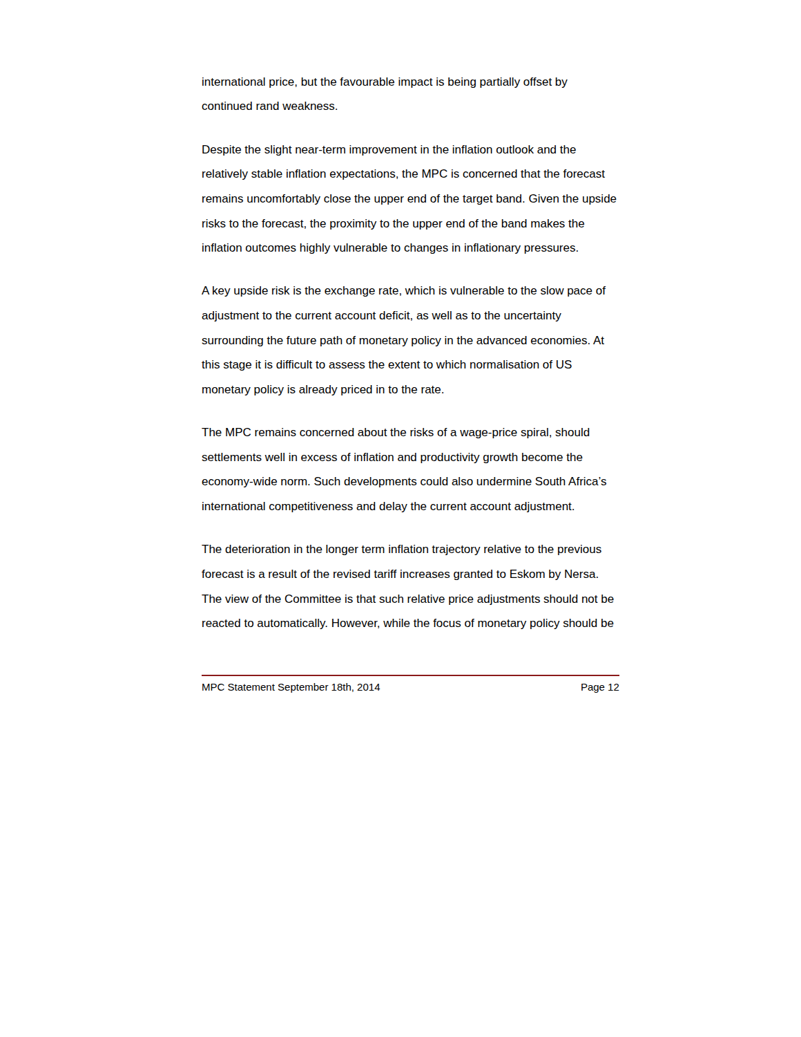international price, but the favourable impact is being partially offset by continued rand weakness.
Despite the slight near-term improvement in the inflation outlook and the relatively stable inflation expectations, the MPC is concerned that the forecast remains uncomfortably close the upper end of the target band. Given the upside risks to the forecast, the proximity to the upper end of the band makes the inflation outcomes highly vulnerable to changes in inflationary pressures.
A key upside risk is the exchange rate, which is vulnerable to the slow pace of adjustment to the current account deficit, as well as to the uncertainty surrounding the future path of monetary policy in the advanced economies. At this stage it is difficult to assess the extent to which normalisation of US monetary policy is already priced in to the rate.
The MPC remains concerned about the risks of a wage-price spiral, should settlements well in excess of inflation and productivity growth become the economy-wide norm. Such developments could also undermine South Africa’s international competitiveness and delay the current account adjustment.
The deterioration in the longer term inflation trajectory relative to the previous forecast is a result of the revised tariff increases granted to Eskom by Nersa. The view of the Committee is that such relative price adjustments should not be reacted to automatically. However, while the focus of monetary policy should be
MPC Statement September 18th, 2014 Page 12